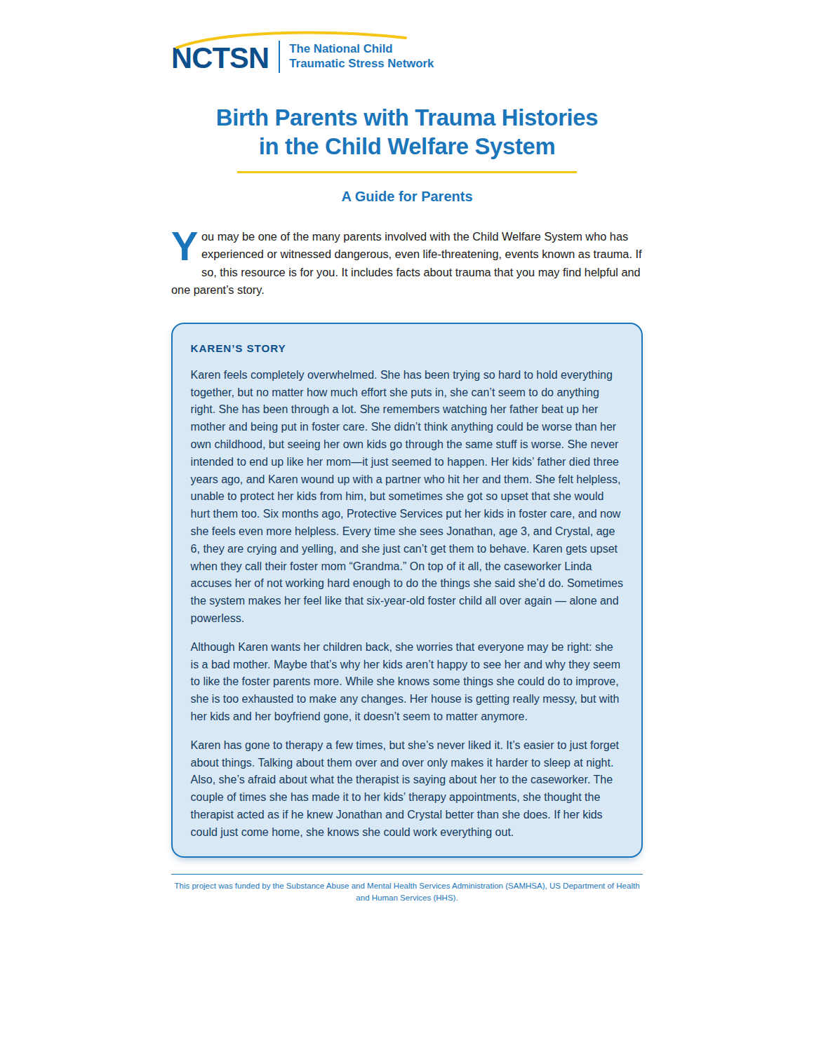NCTSN The National Child
Traumatic Stress Network
Birth Parents with Trauma Histories
in the Child Welfare System
A Guide for Parents
You may be one of the many parents involved with the Child Welfare System who has experienced or witnessed dangerous, even life-threatening, events known as trauma. If so, this resource is for you. It includes facts about trauma that you may find helpful and one parent’s story.
Karen’s Story
Karen feels completely overwhelmed. She has been trying so hard to hold everything together, but no matter how much effort she puts in, she can’t seem to do anything right. She has been through a lot. She remembers watching her father beat up her mother and being put in foster care. She didn’t think anything could be worse than her own childhood, but seeing her own kids go through the same stuff is worse. She never intended to end up like her mom—it just seemed to happen. Her kids’ father died three years ago, and Karen wound up with a partner who hit her and them. She felt helpless, unable to protect her kids from him, but sometimes she got so upset that she would hurt them too. Six months ago, Protective Services put her kids in foster care, and now she feels even more helpless. Every time she sees Jonathan, age 3, and Crystal, age 6, they are crying and yelling, and she just can’t get them to behave. Karen gets upset when they call their foster mom “Grandma.” On top of it all, the caseworker Linda accuses her of not working hard enough to do the things she said she’d do. Sometimes the system makes her feel like that six-year-old foster child all over again — alone and powerless.
Although Karen wants her children back, she worries that everyone may be right: she is a bad mother. Maybe that’s why her kids aren’t happy to see her and why they seem to like the foster parents more. While she knows some things she could do to improve, she is too exhausted to make any changes. Her house is getting really messy, but with her kids and her boyfriend gone, it doesn’t seem to matter anymore.
Karen has gone to therapy a few times, but she’s never liked it. It’s easier to just forget about things. Talking about them over and over only makes it harder to sleep at night. Also, she’s afraid about what the therapist is saying about her to the caseworker. The couple of times she has made it to her kids’ therapy appointments, she thought the therapist acted as if he knew Jonathan and Crystal better than she does. If her kids could just come home, she knows she could work everything out.
This project was funded by the Substance Abuse and Mental Health Services Administration (SAMHSA), US Department of Health and Human Services (HHS).